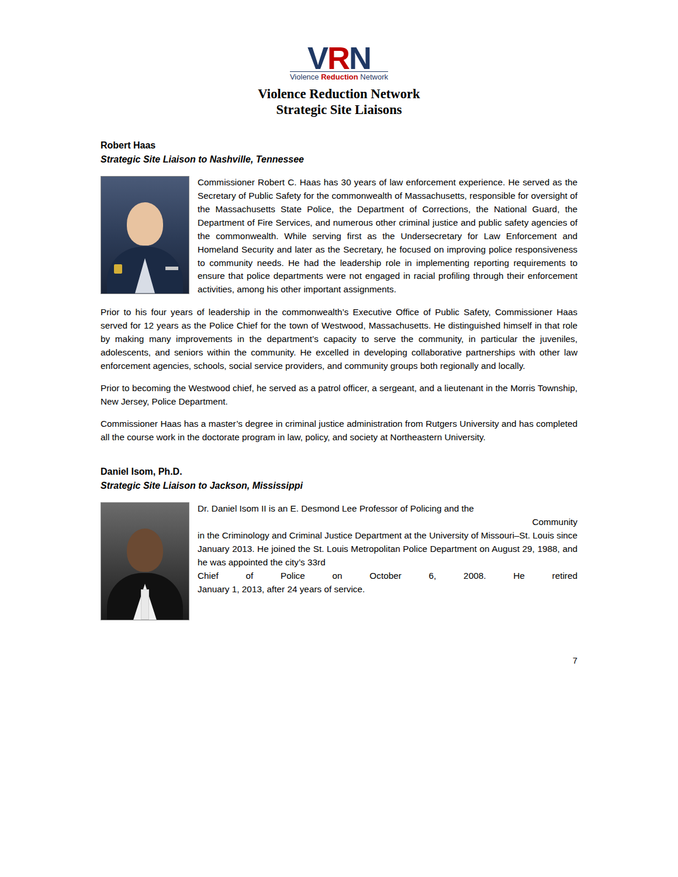VRN
Violence Reduction Network
Violence Reduction NetworkStrategic Site Liaisons
Robert Haas
Strategic Site Liaison to Nashville, Tennessee
Commissioner Robert C. Haas has 30 years of law enforcement experience. He served as the Secretary of Public Safety for the commonwealth of Massachusetts, responsible for oversight of the Massachusetts State Police, the Department of Corrections, the National Guard, the Department of Fire Services, and numerous other criminal justice and public safety agencies of the commonwealth. While serving first as the Undersecretary for Law Enforcement and Homeland Security and later as the Secretary, he focused on improving police responsiveness to community needs. He had the leadership role in implementing reporting requirements to ensure that police departments were not engaged in racial profiling through their enforcement activities, among his other important assignments.
Prior to his four years of leadership in the commonwealth’s Executive Office of Public Safety, Commissioner Haas served for 12 years as the Police Chief for the town of Westwood, Massachusetts. He distinguished himself in that role by making many improvements in the department’s capacity to serve the community, in particular the juveniles, adolescents, and seniors within the community. He excelled in developing collaborative partnerships with other law enforcement agencies, schools, social service providers, and community groups both regionally and locally.
Prior to becoming the Westwood chief, he served as a patrol officer, a sergeant, and a lieutenant in the Morris Township, New Jersey, Police Department.
Commissioner Haas has a master’s degree in criminal justice administration from Rutgers University and has completed all the course work in the doctorate program in law, policy, and society at Northeastern University.
Daniel Isom, Ph.D.
Strategic Site Liaison to Jackson, Mississippi
Dr. Daniel Isom II is an E. Desmond Lee Professor of Policing and the Community
in the Criminology and Criminal Justice Department at the University of Missouri–St. Louis since January 2013. He joined the St. Louis Metropolitan Police Department on August 29, 1988, and he was appointed the city’s 33rd Chief of Police on October 6, 2008. He retired January 1, 2013, after 24 years of service.
7